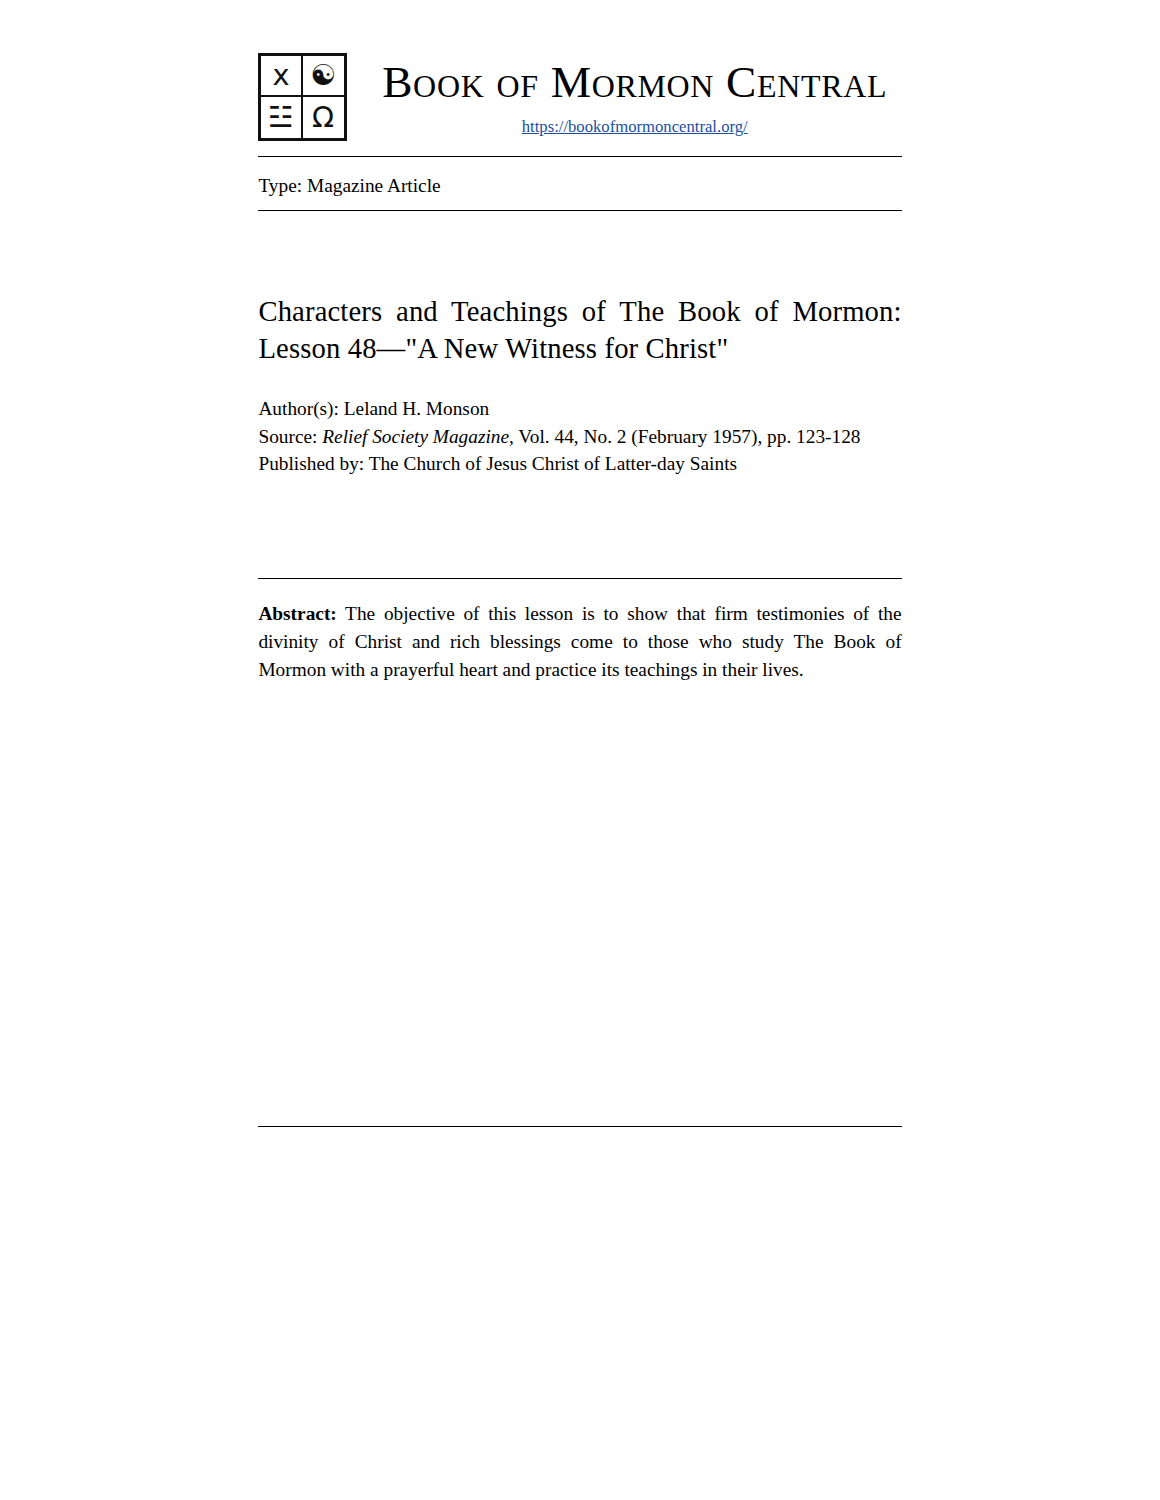x
☯
☳
Ω
Book of Mormon Central
https://bookofmormoncentral.org/
Type: Magazine Article
Characters and Teachings of The Book of Mormon: Lesson 48—"A New Witness for Christ"
Author(s): Leland H. Monson
Source: Relief Society Magazine, Vol. 44, No. 2 (February 1957), pp. 123-128
Published by: The Church of Jesus Christ of Latter-day Saints
Abstract: The objective of this lesson is to show that firm testimonies of the divinity of Christ and rich blessings come to those who study The Book of Mormon with a prayerful heart and practice its teachings in their lives.